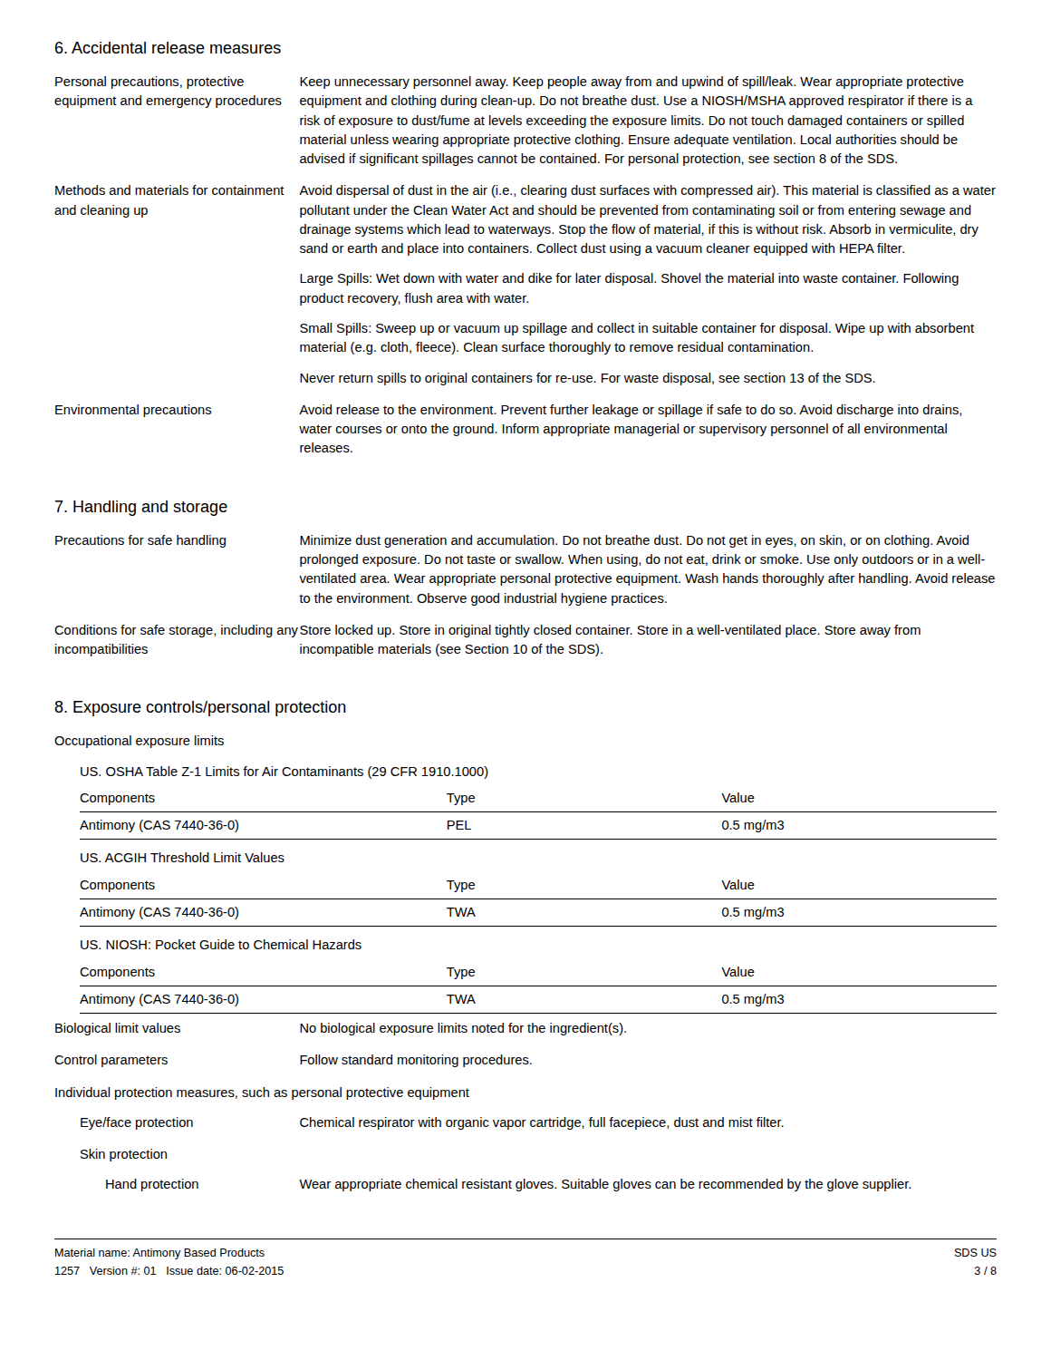6. Accidental release measures
| Personal precautions, protective equipment and emergency procedures | Keep unnecessary personnel away. Keep people away from and upwind of spill/leak. Wear appropriate protective equipment and clothing during clean-up. Do not breathe dust. Use a NIOSH/MSHA approved respirator if there is a risk of exposure to dust/fume at levels exceeding the exposure limits. Do not touch damaged containers or spilled material unless wearing appropriate protective clothing. Ensure adequate ventilation. Local authorities should be advised if significant spillages cannot be contained. For personal protection, see section 8 of the SDS. |
| Methods and materials for containment and cleaning up | Avoid dispersal of dust in the air (i.e., clearing dust surfaces with compressed air). This material is classified as a water pollutant under the Clean Water Act and should be prevented from contaminating soil or from entering sewage and drainage systems which lead to waterways. Stop the flow of material, if this is without risk. Absorb in vermiculite, dry sand or earth and place into containers. Collect dust using a vacuum cleaner equipped with HEPA filter. Large Spills: Wet down with water and dike for later disposal. Shovel the material into waste container. Following product recovery, flush area with water. Small Spills: Sweep up or vacuum up spillage and collect in suitable container for disposal. Wipe up with absorbent material (e.g. cloth, fleece). Clean surface thoroughly to remove residual contamination. Never return spills to original containers for re-use. For waste disposal, see section 13 of the SDS. |
| Environmental precautions | Avoid release to the environment. Prevent further leakage or spillage if safe to do so. Avoid discharge into drains, water courses or onto the ground. Inform appropriate managerial or supervisory personnel of all environmental releases. |
7. Handling and storage
| Precautions for safe handling | Minimize dust generation and accumulation. Do not breathe dust. Do not get in eyes, on skin, or on clothing. Avoid prolonged exposure. Do not taste or swallow. When using, do not eat, drink or smoke. Use only outdoors or in a well-ventilated area. Wear appropriate personal protective equipment. Wash hands thoroughly after handling. Avoid release to the environment. Observe good industrial hygiene practices. |
| Conditions for safe storage, including any incompatibilities | Store locked up. Store in original tightly closed container. Store in a well-ventilated place. Store away from incompatible materials (see Section 10 of the SDS). |
8. Exposure controls/personal protection
Occupational exposure limits
US. OSHA Table Z-1 Limits for Air Contaminants (29 CFR 1910.1000)
| Components | Type | Value |
| --- | --- | --- |
| Antimony (CAS 7440-36-0) | PEL | 0.5 mg/m3 |
US. ACGIH Threshold Limit Values
| Components | Type | Value |
| --- | --- | --- |
| Antimony (CAS 7440-36-0) | TWA | 0.5 mg/m3 |
US. NIOSH: Pocket Guide to Chemical Hazards
| Components | Type | Value |
| --- | --- | --- |
| Antimony (CAS 7440-36-0) | TWA | 0.5 mg/m3 |
| Biological limit values | No biological exposure limits noted for the ingredient(s). |
| Control parameters | Follow standard monitoring procedures. |
Individual protection measures, such as personal protective equipment
| Eye/face protection | Chemical respirator with organic vapor cartridge, full facepiece, dust and mist filter. |
Skin protection
| Hand protection | Wear appropriate chemical resistant gloves. Suitable gloves can be recommended by the glove supplier. |
Material name: Antimony Based Products
SDS US
1257 Version #: 01 Issue date: 06-02-2015 3 / 8